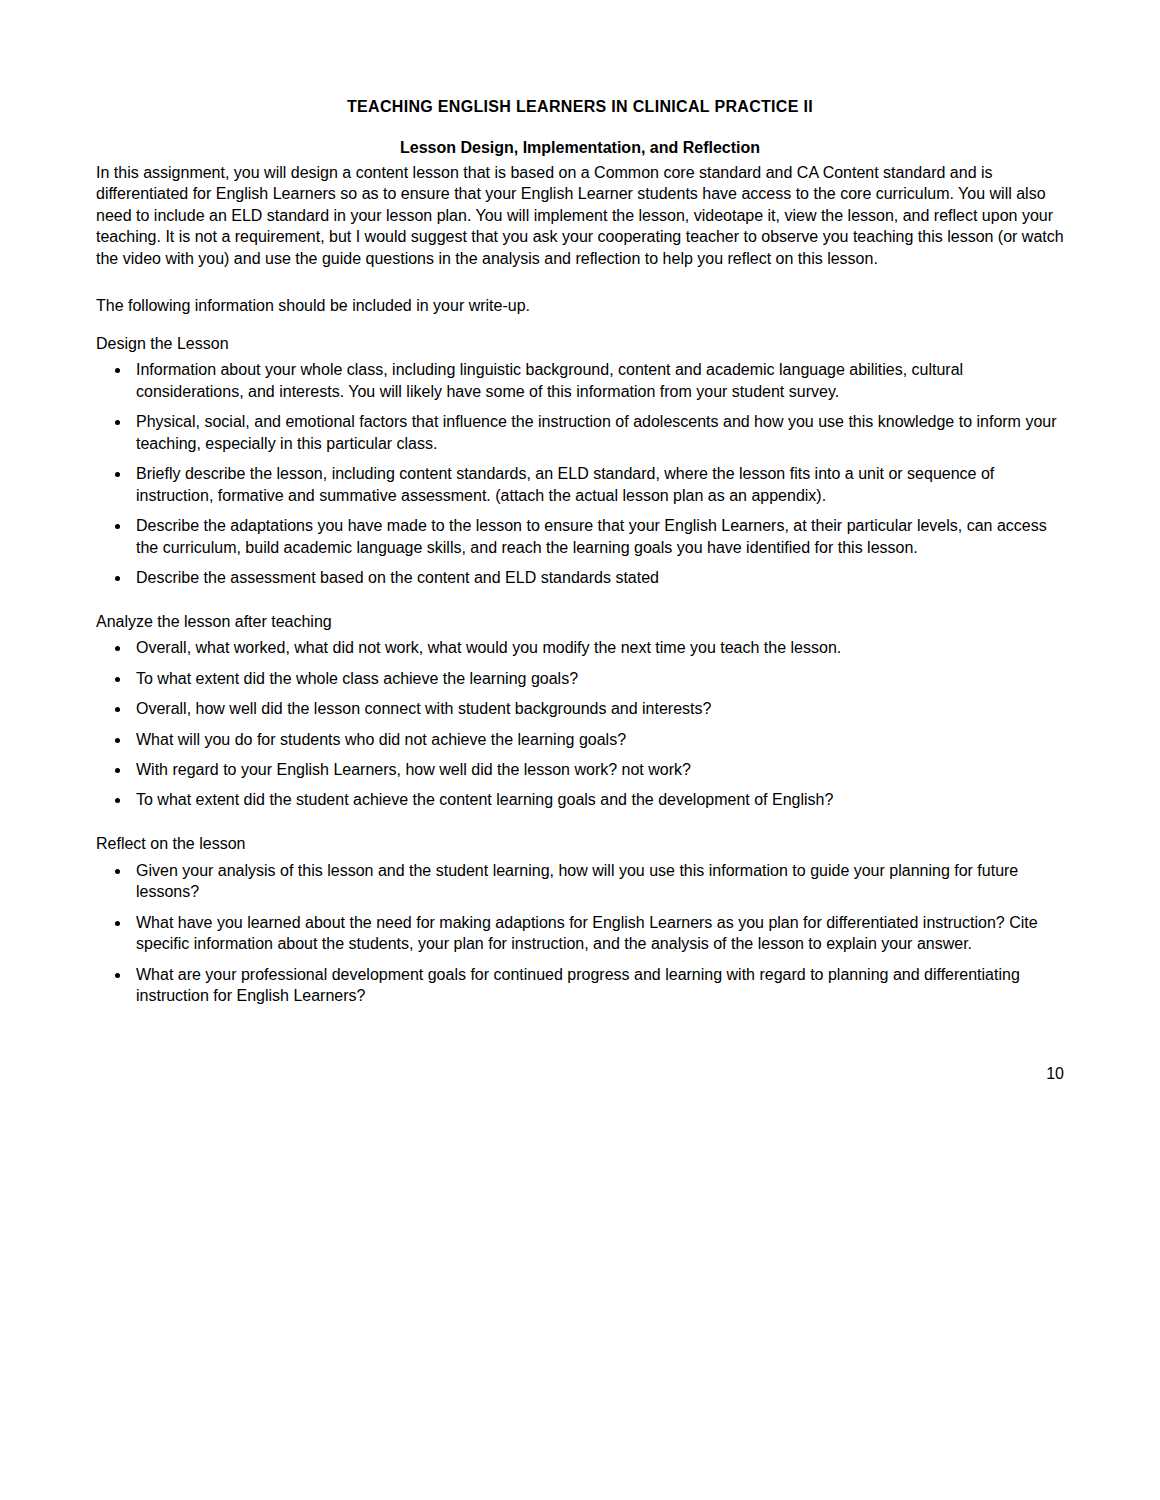TEACHING ENGLISH LEARNERS IN CLINICAL PRACTICE II
Lesson Design, Implementation, and Reflection
In this assignment, you will design a content lesson that is based on a Common core standard and CA Content standard and is differentiated for English Learners so as to ensure that your English Learner students have access to the core curriculum. You will also need to include an ELD standard in your lesson plan. You will implement the lesson, videotape it, view the lesson, and reflect upon your teaching. It is not a requirement, but I would suggest that you ask your cooperating teacher to observe you teaching this lesson (or watch the video with you) and use the guide questions in the analysis and reflection to help you reflect on this lesson.
The following information should be included in your write-up.
Design the Lesson
Information about your whole class, including linguistic background, content and academic language abilities, cultural considerations, and interests. You will likely have some of this information from your student survey.
Physical, social, and emotional factors that influence the instruction of adolescents and how you use this knowledge to inform your teaching, especially in this particular class.
Briefly describe the lesson, including content standards, an ELD standard, where the lesson fits into a unit or sequence of instruction, formative and summative assessment. (attach the actual lesson plan as an appendix).
Describe the adaptations you have made to the lesson to ensure that your English Learners, at their particular levels, can access the curriculum, build academic language skills, and reach the learning goals you have identified for this lesson.
Describe the assessment based on the content and ELD standards stated
Analyze the lesson after teaching
Overall, what worked, what did not work, what would you modify the next time you teach the lesson.
To what extent did the whole class achieve the learning goals?
Overall, how well did the lesson connect with student backgrounds and interests?
What will you do for students who did not achieve the learning goals?
With regard to your English Learners, how well did the lesson work? not work?
To what extent did the student achieve the content learning goals and the development of English?
Reflect on the lesson
Given your analysis of this lesson and the student learning, how will you use this information to guide your planning for future lessons?
What have you learned about the need for making adaptions for English Learners as you plan for differentiated instruction? Cite specific information about the students, your plan for instruction, and the analysis of the lesson to explain your answer.
What are your professional development goals for continued progress and learning with regard to planning and differentiating instruction for English Learners?
10